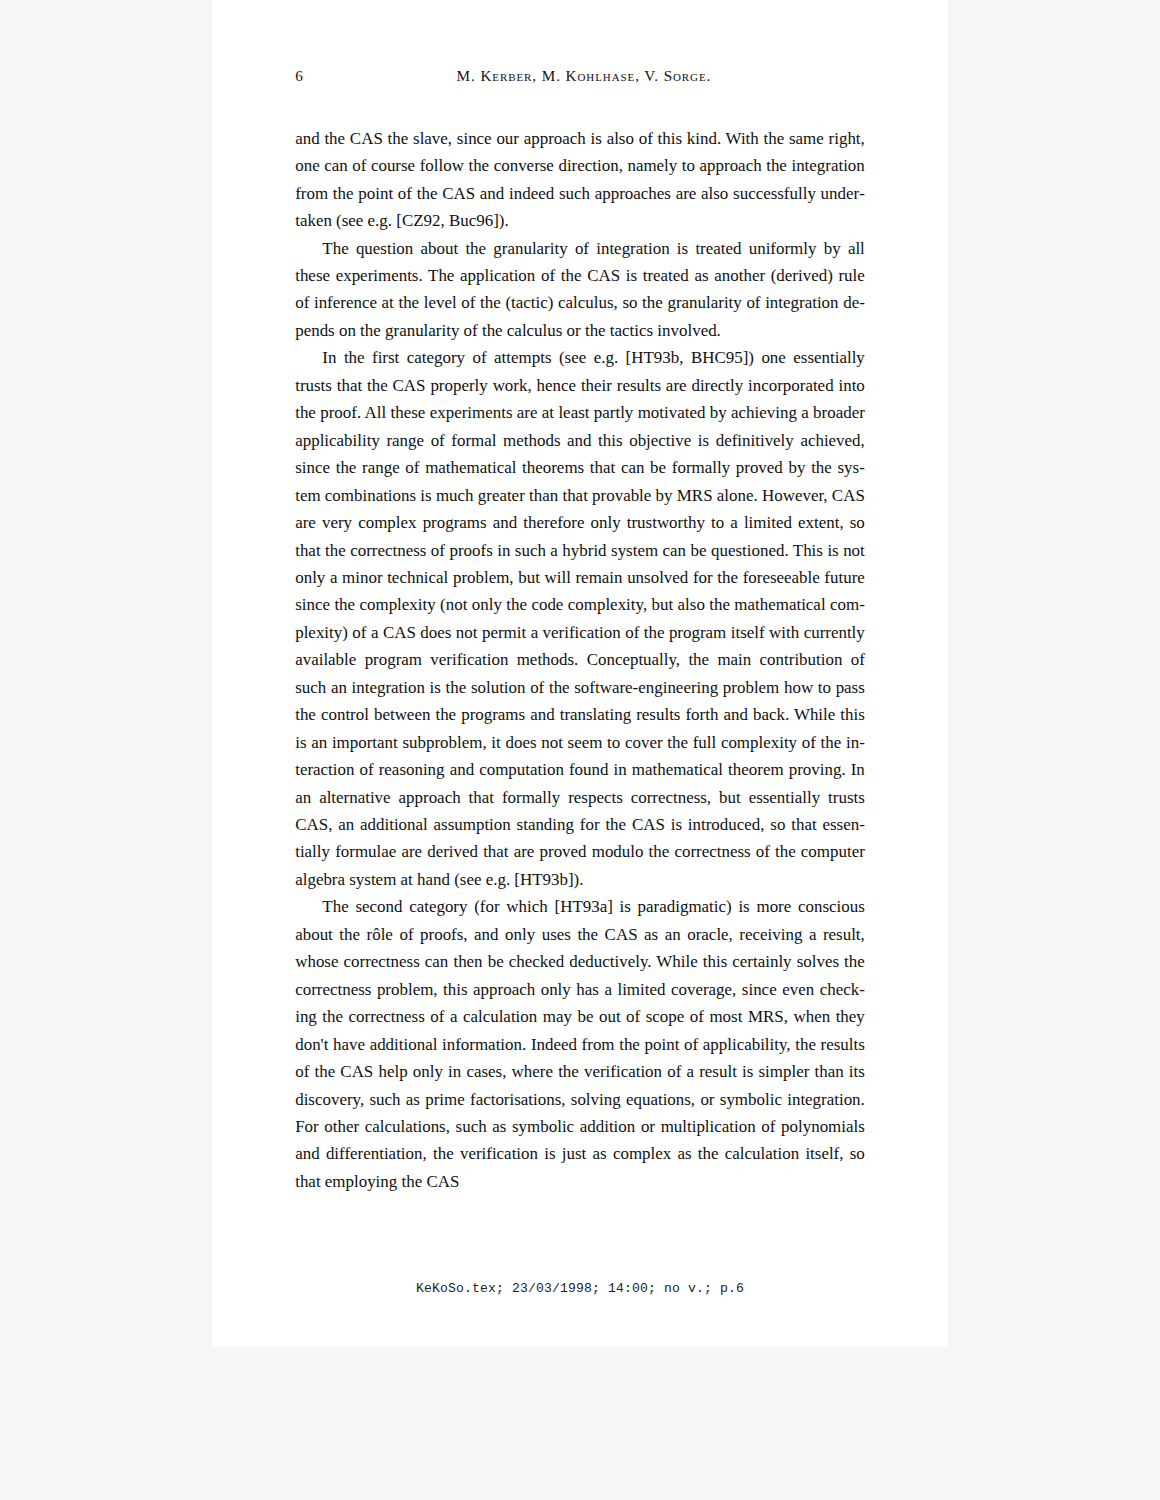6 M. Kerber, M. Kohlhase, V. Sorge.
and the CAS the slave, since our approach is also of this kind. With the same right, one can of course follow the converse direction, namely to approach the integration from the point of the CAS and indeed such approaches are also successfully undertaken (see e.g. [CZ92, Buc96]).
The question about the granularity of integration is treated uniformly by all these experiments. The application of the CAS is treated as another (derived) rule of inference at the level of the (tactic) calculus, so the granularity of integration depends on the granularity of the calculus or the tactics involved.
In the first category of attempts (see e.g. [HT93b, BHC95]) one essentially trusts that the CAS properly work, hence their results are directly incorporated into the proof. All these experiments are at least partly motivated by achieving a broader applicability range of formal methods and this objective is definitively achieved, since the range of mathematical theorems that can be formally proved by the system combinations is much greater than that provable by MRS alone. However, CAS are very complex programs and therefore only trustworthy to a limited extent, so that the correctness of proofs in such a hybrid system can be questioned. This is not only a minor technical problem, but will remain unsolved for the foreseeable future since the complexity (not only the code complexity, but also the mathematical complexity) of a CAS does not permit a verification of the program itself with currently available program verification methods. Conceptually, the main contribution of such an integration is the solution of the software-engineering problem how to pass the control between the programs and translating results forth and back. While this is an important subproblem, it does not seem to cover the full complexity of the interaction of reasoning and computation found in mathematical theorem proving. In an alternative approach that formally respects correctness, but essentially trusts CAS, an additional assumption standing for the CAS is introduced, so that essentially formulae are derived that are proved modulo the correctness of the computer algebra system at hand (see e.g. [HT93b]).
The second category (for which [HT93a] is paradigmatic) is more conscious about the rôle of proofs, and only uses the CAS as an oracle, receiving a result, whose correctness can then be checked deductively. While this certainly solves the correctness problem, this approach only has a limited coverage, since even checking the correctness of a calculation may be out of scope of most MRS, when they don't have additional information. Indeed from the point of applicability, the results of the CAS help only in cases, where the verification of a result is simpler than its discovery, such as prime factorisations, solving equations, or symbolic integration. For other calculations, such as symbolic addition or multiplication of polynomials and differentiation, the verification is just as complex as the calculation itself, so that employing the CAS
KeKoSo.tex; 23/03/1998; 14:00; no v.; p.6